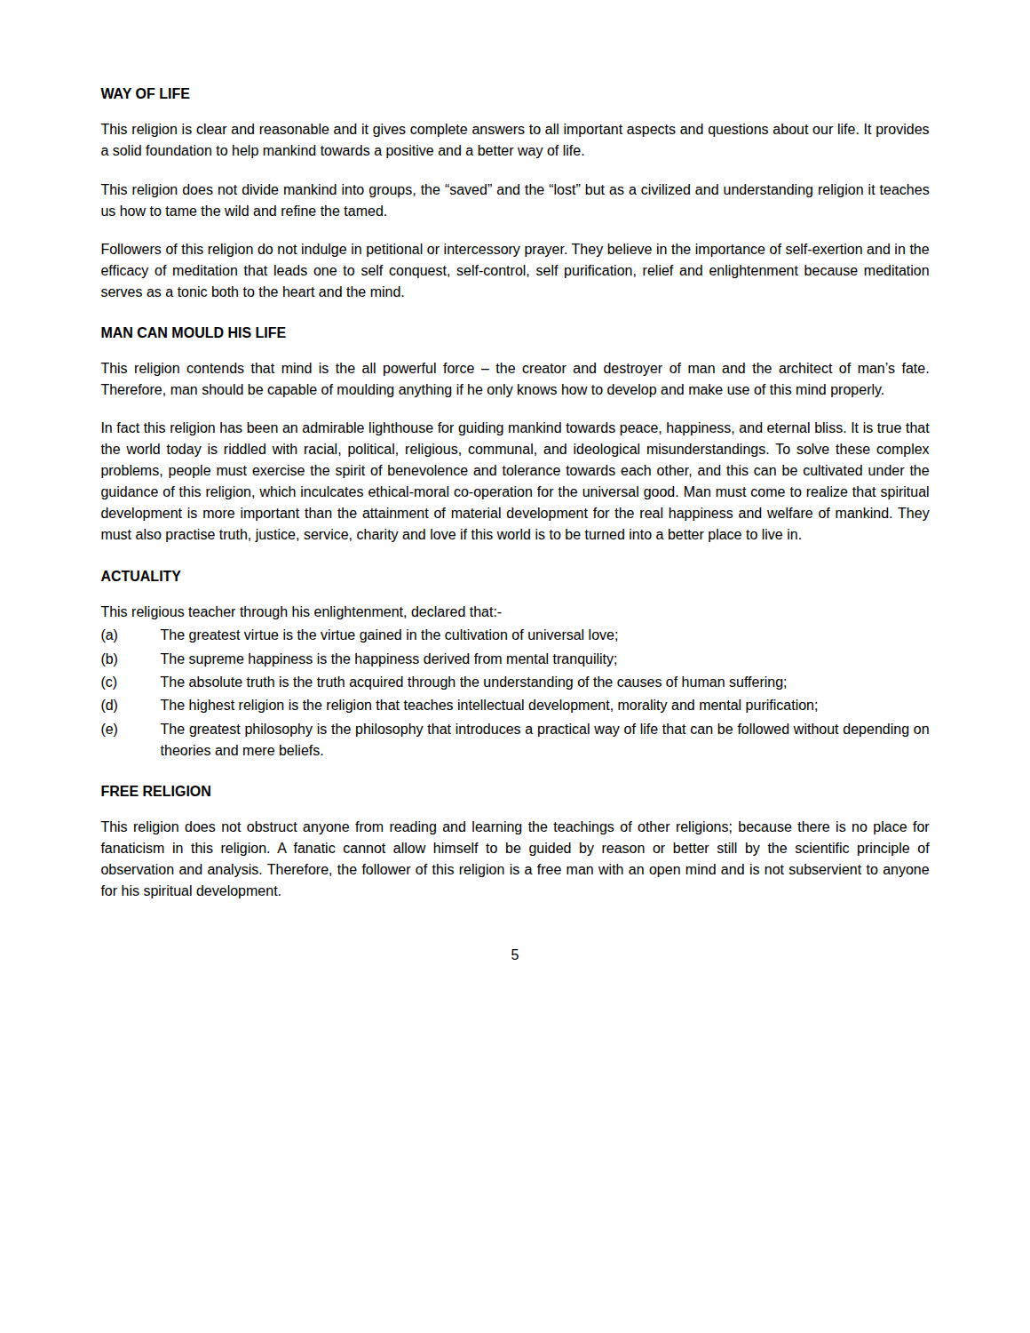WAY OF LIFE
This religion is clear and reasonable and it gives complete answers to all important aspects and questions about our life. It provides a solid foundation to help mankind towards a positive and a better way of life.
This religion does not divide mankind into groups, the “saved” and the “lost” but as a civilized and understanding religion it teaches us how to tame the wild and refine the tamed.
Followers of this religion do not indulge in petitional or intercessory prayer. They believe in the importance of self-exertion and in the efficacy of meditation that leads one to self conquest, self-control, self purification, relief and enlightenment because meditation serves as a tonic both to the heart and the mind.
MAN CAN MOULD HIS LIFE
This religion contends that mind is the all powerful force – the creator and destroyer of man and the architect of man’s fate. Therefore, man should be capable of moulding anything if he only knows how to develop and make use of this mind properly.
In fact this religion has been an admirable lighthouse for guiding mankind towards peace, happiness, and eternal bliss. It is true that the world today is riddled with racial, political, religious, communal, and ideological misunderstandings. To solve these complex problems, people must exercise the spirit of benevolence and tolerance towards each other, and this can be cultivated under the guidance of this religion, which inculcates ethical-moral co-operation for the universal good. Man must come to realize that spiritual development is more important than the attainment of material development for the real happiness and welfare of mankind. They must also practise truth, justice, service, charity and love if this world is to be turned into a better place to live in.
ACTUALITY
This religious teacher through his enlightenment, declared that:-
(a) The greatest virtue is the virtue gained in the cultivation of universal love;
(b) The supreme happiness is the happiness derived from mental tranquility;
(c) The absolute truth is the truth acquired through the understanding of the causes of human suffering;
(d) The highest religion is the religion that teaches intellectual development, morality and mental purification;
(e) The greatest philosophy is the philosophy that introduces a practical way of life that can be followed without depending on theories and mere beliefs.
FREE RELIGION
This religion does not obstruct anyone from reading and learning the teachings of other religions; because there is no place for fanaticism in this religion. A fanatic cannot allow himself to be guided by reason or better still by the scientific principle of observation and analysis. Therefore, the follower of this religion is a free man with an open mind and is not subservient to anyone for his spiritual development.
5